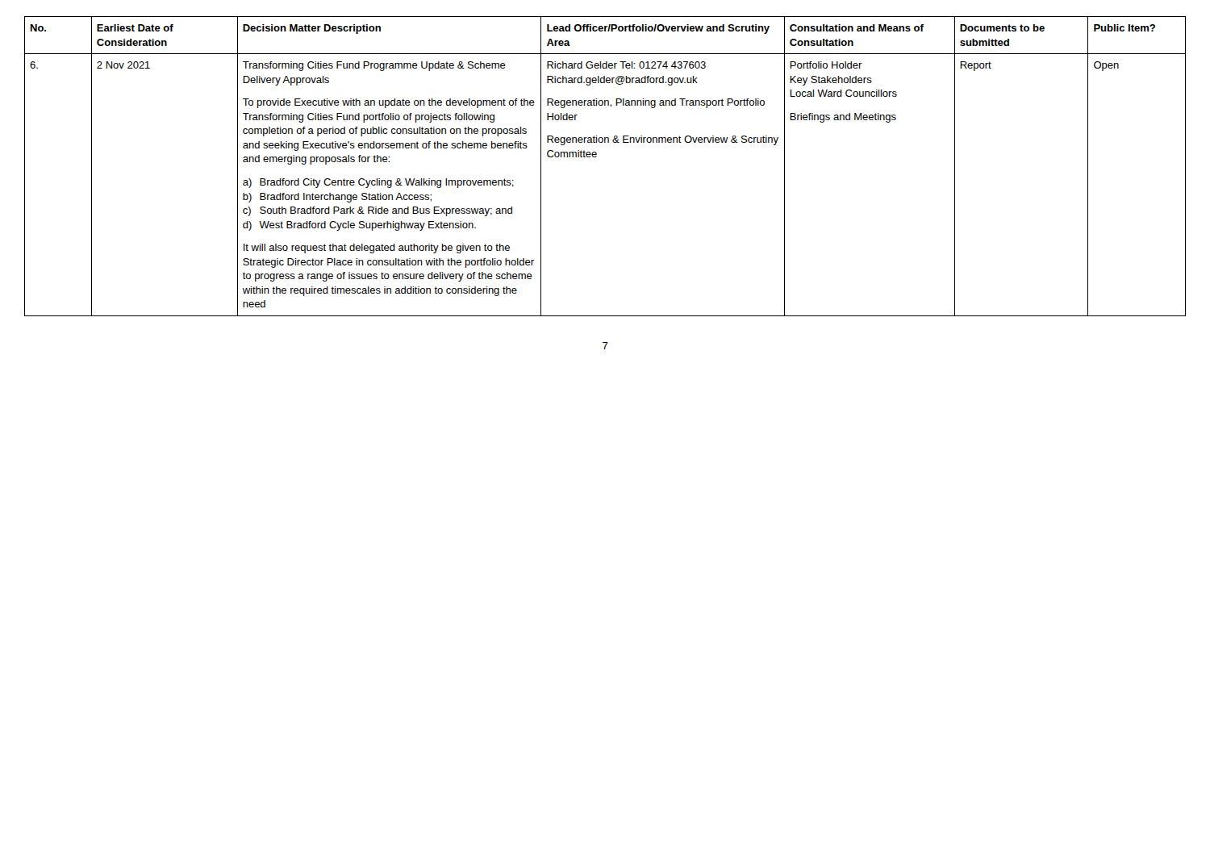| No. | Earliest Date of Consideration | Decision Matter Description | Lead Officer/Portfolio/Overview and Scrutiny Area | Consultation and Means of Consultation | Documents to be submitted | Public Item? |
| --- | --- | --- | --- | --- | --- | --- |
| 6. | 2 Nov 2021 | Transforming Cities Fund Programme Update & Scheme Delivery Approvals To provide Executive with an update on the development of the Transforming Cities Fund portfolio of projects following completion of a period of public consultation on the proposals and seeking Executive's endorsement of the scheme benefits and emerging proposals for the: a) Bradford City Centre Cycling & Walking Improvements; b) Bradford Interchange Station Access; c) South Bradford Park & Ride and Bus Expressway; and d) West Bradford Cycle Superhighway Extension. It will also request that delegated authority be given to the Strategic Director Place in consultation with the portfolio holder to progress a range of issues to ensure delivery of the scheme within the required timescales in addition to considering the need | Richard Gelder Tel: 01274 437603 Richard.gelder@bradford.gov.uk Regeneration, Planning and Transport Portfolio Holder Regeneration & Environment Overview & Scrutiny Committee | Portfolio Holder Key Stakeholders Local Ward Councillors Briefings and Meetings | Report | Open |
7